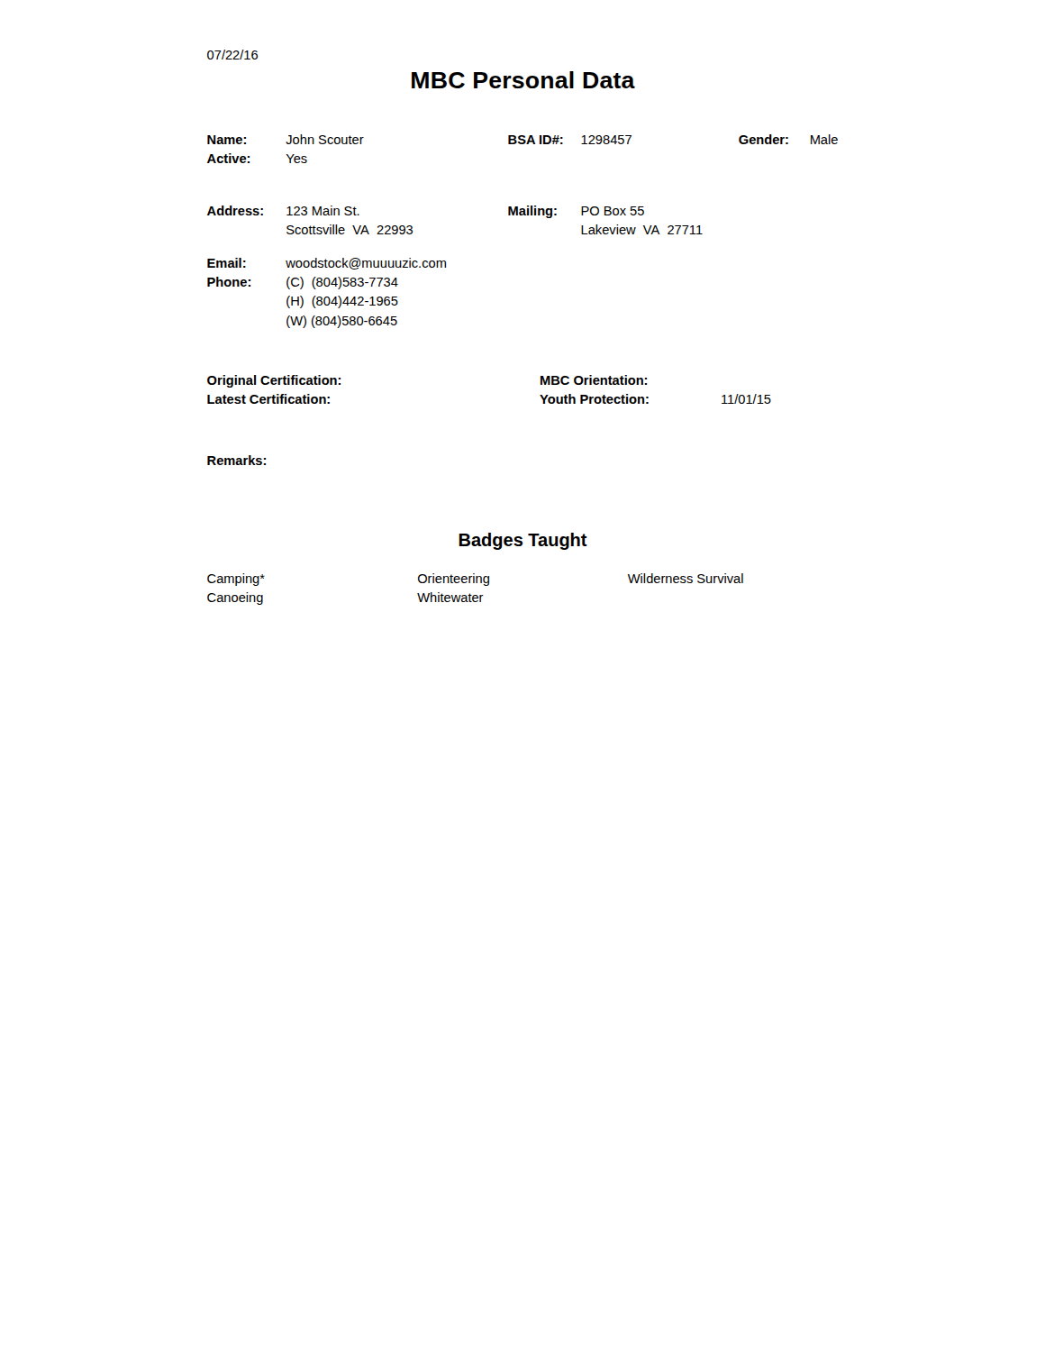07/22/16
MBC Personal Data
| Name: | John Scouter | BSA ID#: | 1298457 | Gender: | Male |
| Active: | Yes | | | | |
| Address: | 123 Main St. | Mailing: | PO Box 55 | | |
| | Scottsville VA 22993 | | Lakeview VA 27711 | | |
| Email: | woodstock@muuuuzic.com | | | | |
| Phone: | (C) (804)583-7734 (H) (804)442-1965 (W) (804)580-6645 | | | | |
| Original Certification: | | MBC Orientation: | |
| Latest Certification: | | Youth Protection: | 11/01/15 |
Remarks:
Badges Taught
| Camping* | Orienteering | Wilderness Survival |
| Canoeing | Whitewater | |